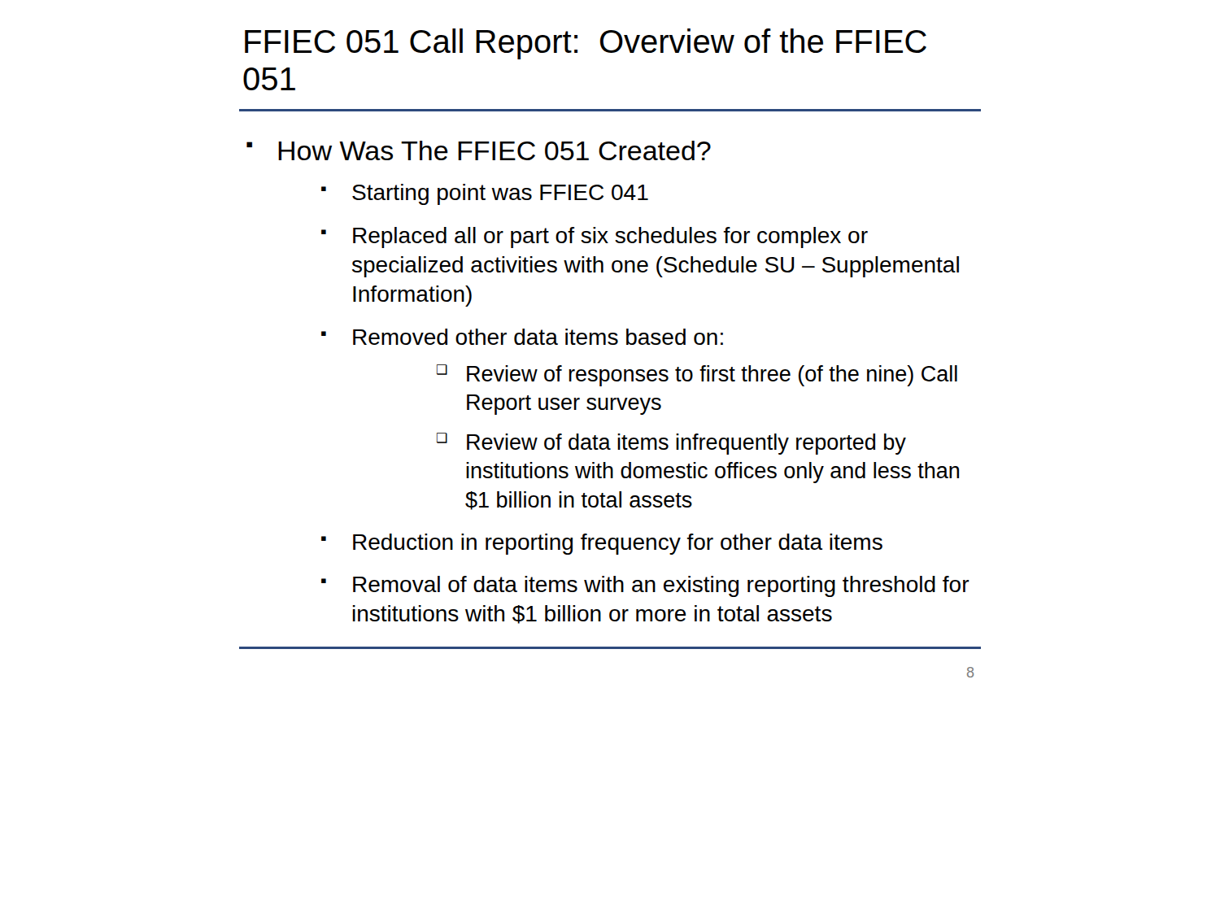FFIEC 051 Call Report: Overview of the FFIEC 051
How Was The FFIEC 051 Created?
Starting point was FFIEC 041
Replaced all or part of six schedules for complex or specialized activities with one (Schedule SU – Supplemental Information)
Removed other data items based on:
Review of responses to first three (of the nine) Call Report user surveys
Review of data items infrequently reported by institutions with domestic offices only and less than $1 billion in total assets
Reduction in reporting frequency for other data items
Removal of data items with an existing reporting threshold for institutions with $1 billion or more in total assets
8